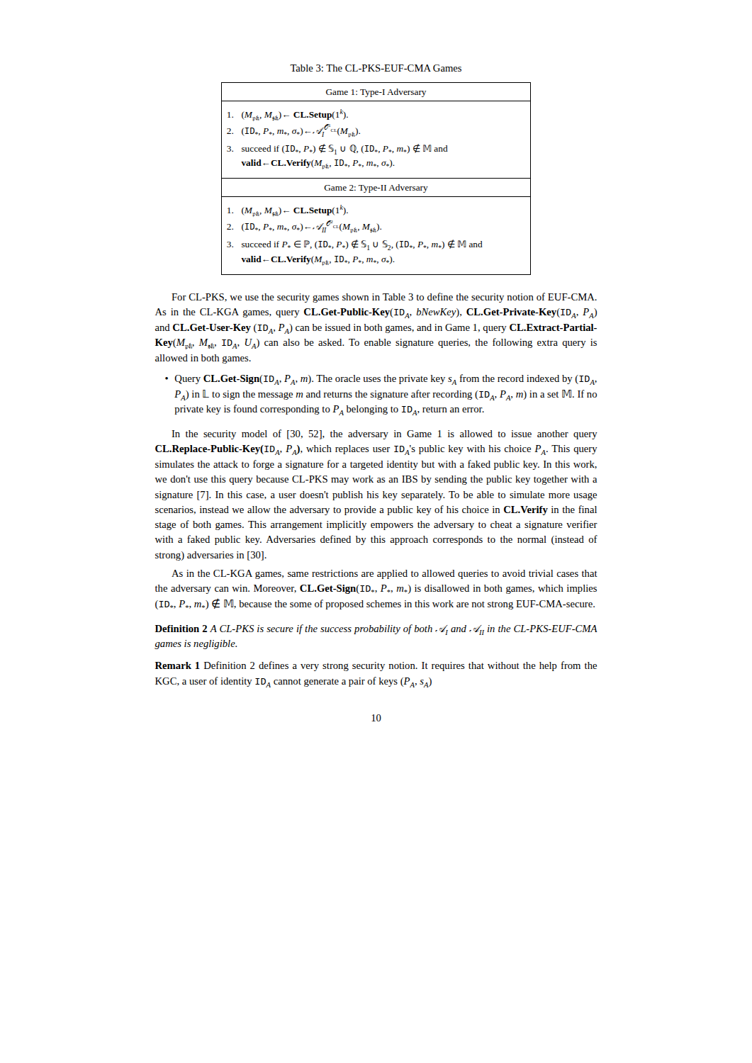Table 3: The CL-PKS-EUF-CMA Games
| Game 1: Type-I Adversary |
| --- |
| ( M 𝔭𝔨 , M 𝔰𝔨 )← CL.Setup (1 k ). ( ID * , P * , m * , σ * )← 𝒜 I 𝒪 1 CL ( M 𝔭𝔨 ). succeed if ( ID * , P * ) ∉ 𝕊 1 ∪ ℚ, ( ID * , P * , m * ) ∉ 𝕄 and valid ← CL.Verify ( M 𝔭𝔨 , ID * , P * , m * , σ * ). |
| Game 2: Type-II Adversary |
| ( M 𝔭𝔨 , M 𝔰𝔨 )← CL.Setup (1 k ). ( ID * , P * , m * , σ * )← 𝒜 II 𝒪 2 CL ( M 𝔭𝔨 , M 𝔰𝔨 ). succeed if P * ∈ ℙ, ( ID * , P * ) ∉ 𝕊 1 ∪ 𝕊 2 , ( ID * , P * , m * ) ∉ 𝕄 and valid ← CL.Verify ( M 𝔭𝔨 , ID * , P * , m * , σ * ). |
For CL-PKS, we use the security games shown in Table 3 to define the security notion of EUF-CMA. As in the CL-KGA games, query CL.Get-Public-Key(IDA, bNewKey), CL.Get-Private-Key(IDA, PA) and CL.Get-User-Key (IDA, PA) can be issued in both games, and in Game 1, query CL.Extract-Partial-Key(M𝔭𝔨, M𝔰𝔨, IDA, UA) can also be asked. To enable signature queries, the following extra query is allowed in both games.
Query CL.Get-Sign(IDA, PA, m). The oracle uses the private key sA from the record indexed by (IDA, PA) in 𝕃 to sign the message m and returns the signature after recording (IDA, PA, m) in a set 𝕄. If no private key is found corresponding to PA belonging to IDA, return an error.
In the security model of [30, 52], the adversary in Game 1 is allowed to issue another query CL.Replace-Public-Key(IDA, PA), which replaces user IDA's public key with his choice PA. This query simulates the attack to forge a signature for a targeted identity but with a faked public key. In this work, we don't use this query because CL-PKS may work as an IBS by sending the public key together with a signature [7]. In this case, a user doesn't publish his key separately. To be able to simulate more usage scenarios, instead we allow the adversary to provide a public key of his choice in CL.Verify in the final stage of both games. This arrangement implicitly empowers the adversary to cheat a signature verifier with a faked public key. Adversaries defined by this approach corresponds to the normal (instead of strong) adversaries in [30].
As in the CL-KGA games, same restrictions are applied to allowed queries to avoid trivial cases that the adversary can win. Moreover, CL.Get-Sign(ID*, P*, m*) is disallowed in both games, which implies (ID*, P*, m*) ∉ 𝕄, because the some of proposed schemes in this work are not strong EUF-CMA-secure.
Definition 2 A CL-PKS is secure if the success probability of both 𝒜I and 𝒜II in the CL-PKS-EUF-CMA games is negligible.
Remark 1 Definition 2 defines a very strong security notion. It requires that without the help from the KGC, a user of identity IDA cannot generate a pair of keys (PA, sA)
10